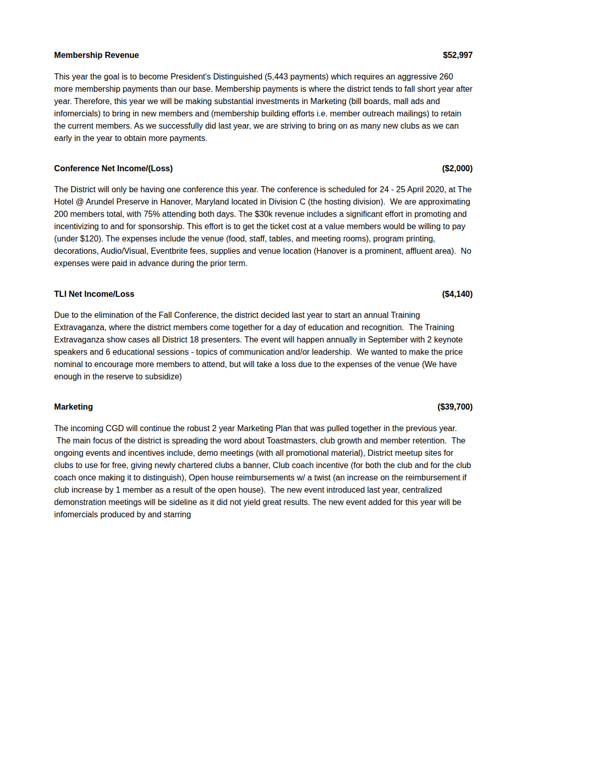Membership Revenue $52,997
This year the goal is to become President's Distinguished (5,443 payments) which requires an aggressive 260 more membership payments than our base. Membership payments is where the district tends to fall short year after year. Therefore, this year we will be making substantial investments in Marketing (bill boards, mall ads and infomercials) to bring in new members and (membership building efforts i.e. member outreach mailings) to retain the current members. As we successfully did last year, we are striving to bring on as many new clubs as we can early in the year to obtain more payments.
Conference Net Income/(Loss) ($2,000)
The District will only be having one conference this year. The conference is scheduled for 24 - 25 April 2020, at The Hotel @ Arundel Preserve in Hanover, Maryland located in Division C (the hosting division). We are approximating 200 members total, with 75% attending both days. The $30k revenue includes a significant effort in promoting and incentivizing to and for sponsorship. This effort is to get the ticket cost at a value members would be willing to pay (under $120). The expenses include the venue (food, staff, tables, and meeting rooms), program printing, decorations, Audio/Visual, Eventbrite fees, supplies and venue location (Hanover is a prominent, affluent area). No expenses were paid in advance during the prior term.
TLI Net Income/Loss ($4,140)
Due to the elimination of the Fall Conference, the district decided last year to start an annual Training Extravaganza, where the district members come together for a day of education and recognition. The Training Extravaganza show cases all District 18 presenters. The event will happen annually in September with 2 keynote speakers and 6 educational sessions - topics of communication and/or leadership. We wanted to make the price nominal to encourage more members to attend, but will take a loss due to the expenses of the venue (We have enough in the reserve to subsidize)
Marketing ($39,700)
The incoming CGD will continue the robust 2 year Marketing Plan that was pulled together in the previous year. The main focus of the district is spreading the word about Toastmasters, club growth and member retention. The ongoing events and incentives include, demo meetings (with all promotional material), District meetup sites for clubs to use for free, giving newly chartered clubs a banner, Club coach incentive (for both the club and for the club coach once making it to distinguish), Open house reimbursements w/ a twist (an increase on the reimbursement if club increase by 1 member as a result of the open house). The new event introduced last year, centralized demonstration meetings will be sideline as it did not yield great results. The new event added for this year will be infomercials produced by and starring